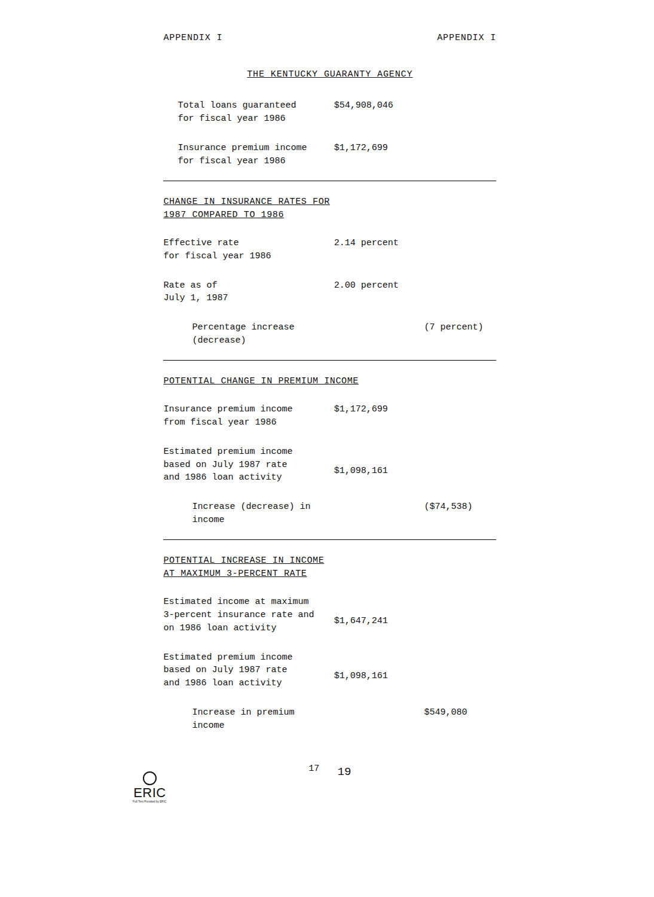APPENDIX I APPENDIX I
THE KENTUCKY GUARANTY AGENCY
| Total loans guaranteed for fiscal year 1986 | $54,908,046 | |
| Insurance premium income for fiscal year 1986 | $1,172,699 | |
CHANGE IN INSURANCE RATES FOR
1987 COMPARED TO 1986
| Effective rate for fiscal year 1986 | 2.14 percent | |
| Rate as of July 1, 1987 | 2.00 percent | |
| Percentage increase (decrease) | | (7 percent) |
POTENTIAL CHANGE IN PREMIUM INCOME
| Insurance premium income from fiscal year 1986 | $1,172,699 | |
| Estimated premium income based on July 1987 rate and 1986 loan activity | $1,098,161 | |
| Increase (decrease) in income | | ($74,538) |
POTENTIAL INCREASE IN INCOME
AT MAXIMUM 3-PERCENT RATE
| Estimated income at maximum 3-percent insurance rate and on 1986 loan activity | $1,647,241 | |
| Estimated premium income based on July 1987 rate and 1986 loan activity | $1,098,161 | |
| Increase in premium income | | $549,080 |
1719
ERIC
Full Text Provided by ERIC